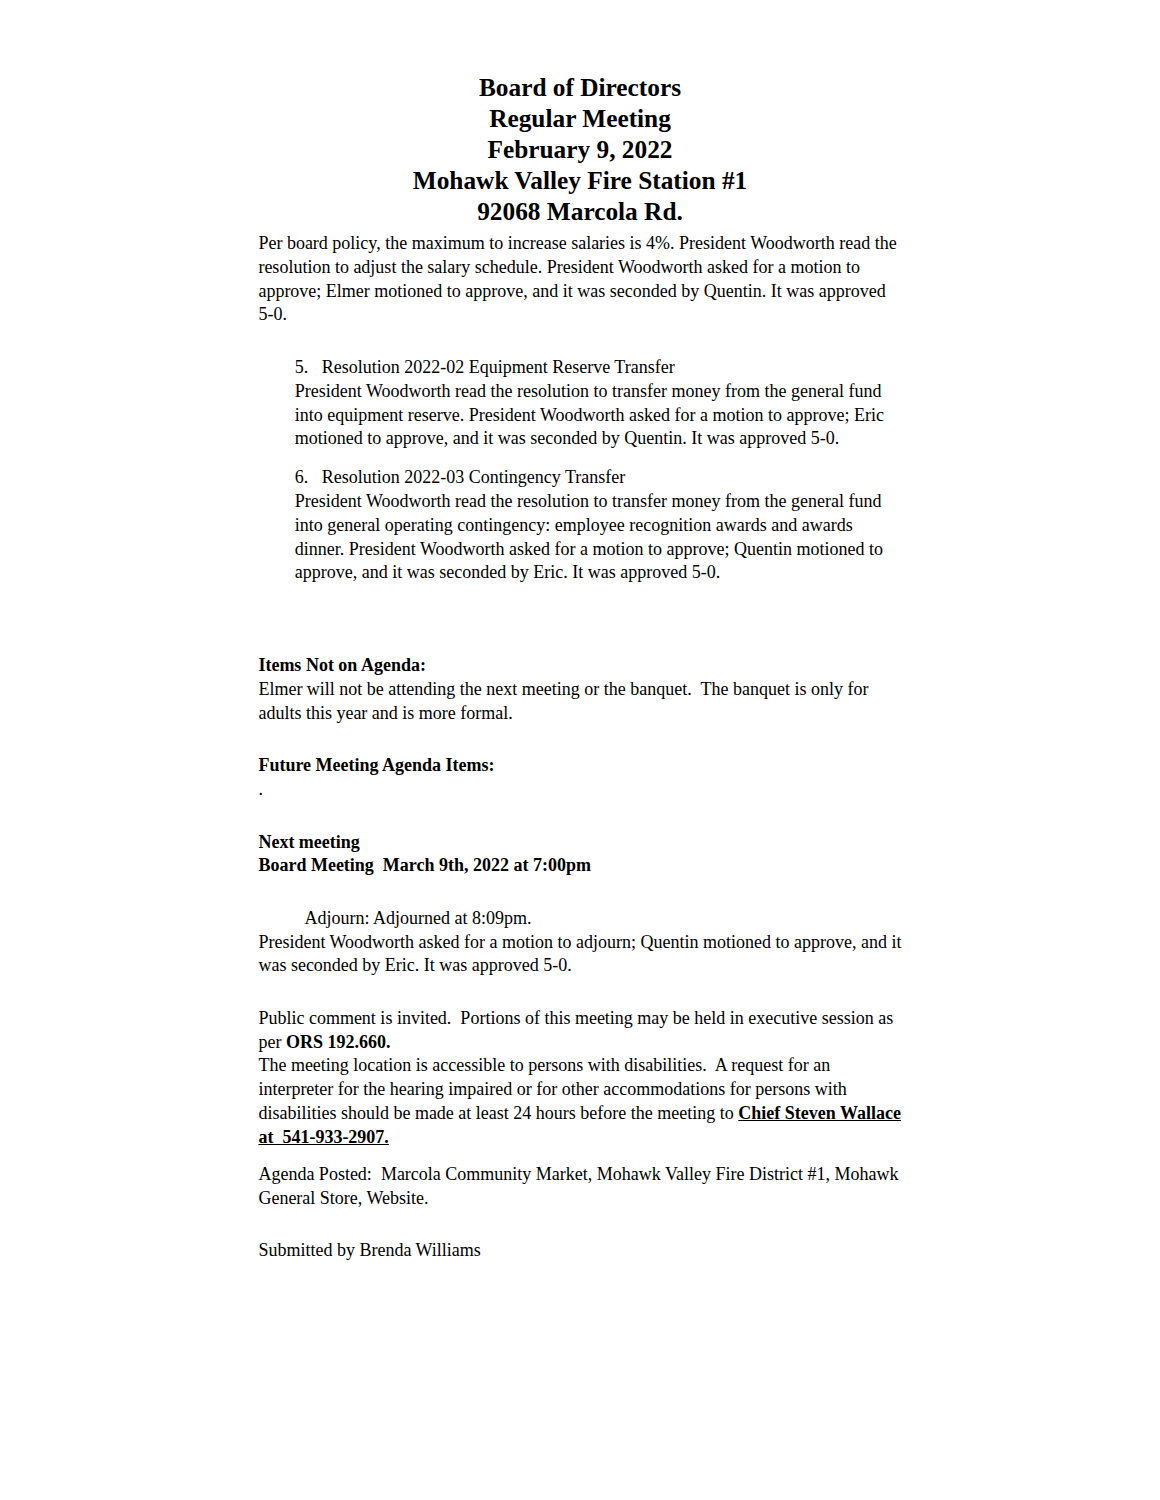Board of Directors
Regular Meeting
February 9, 2022
Mohawk Valley Fire Station #1
92068 Marcola Rd.
Per board policy, the maximum to increase salaries is 4%. President Woodworth read the resolution to adjust the salary schedule. President Woodworth asked for a motion to approve; Elmer motioned to approve, and it was seconded by Quentin. It was approved 5-0.
5. Resolution 2022-02 Equipment Reserve Transfer
President Woodworth read the resolution to transfer money from the general fund into equipment reserve. President Woodworth asked for a motion to approve; Eric motioned to approve, and it was seconded by Quentin. It was approved 5-0.
6. Resolution 2022-03 Contingency Transfer
President Woodworth read the resolution to transfer money from the general fund into general operating contingency: employee recognition awards and awards dinner. President Woodworth asked for a motion to approve; Quentin motioned to approve, and it was seconded by Eric. It was approved 5-0.
Items Not on Agenda:
Elmer will not be attending the next meeting or the banquet. The banquet is only for adults this year and is more formal.
Future Meeting Agenda Items:
.
Next meeting
Board Meeting March 9th, 2022 at 7:00pm
Adjourn: Adjourned at 8:09pm.
President Woodworth asked for a motion to adjourn; Quentin motioned to approve, and it was seconded by Eric. It was approved 5-0.
Public comment is invited. Portions of this meeting may be held in executive session as per ORS 192.660.
The meeting location is accessible to persons with disabilities. A request for an interpreter for the hearing impaired or for other accommodations for persons with disabilities should be made at least 24 hours before the meeting to Chief Steven Wallace at 541-933-2907.
Agenda Posted: Marcola Community Market, Mohawk Valley Fire District #1, Mohawk General Store, Website.
Submitted by Brenda Williams